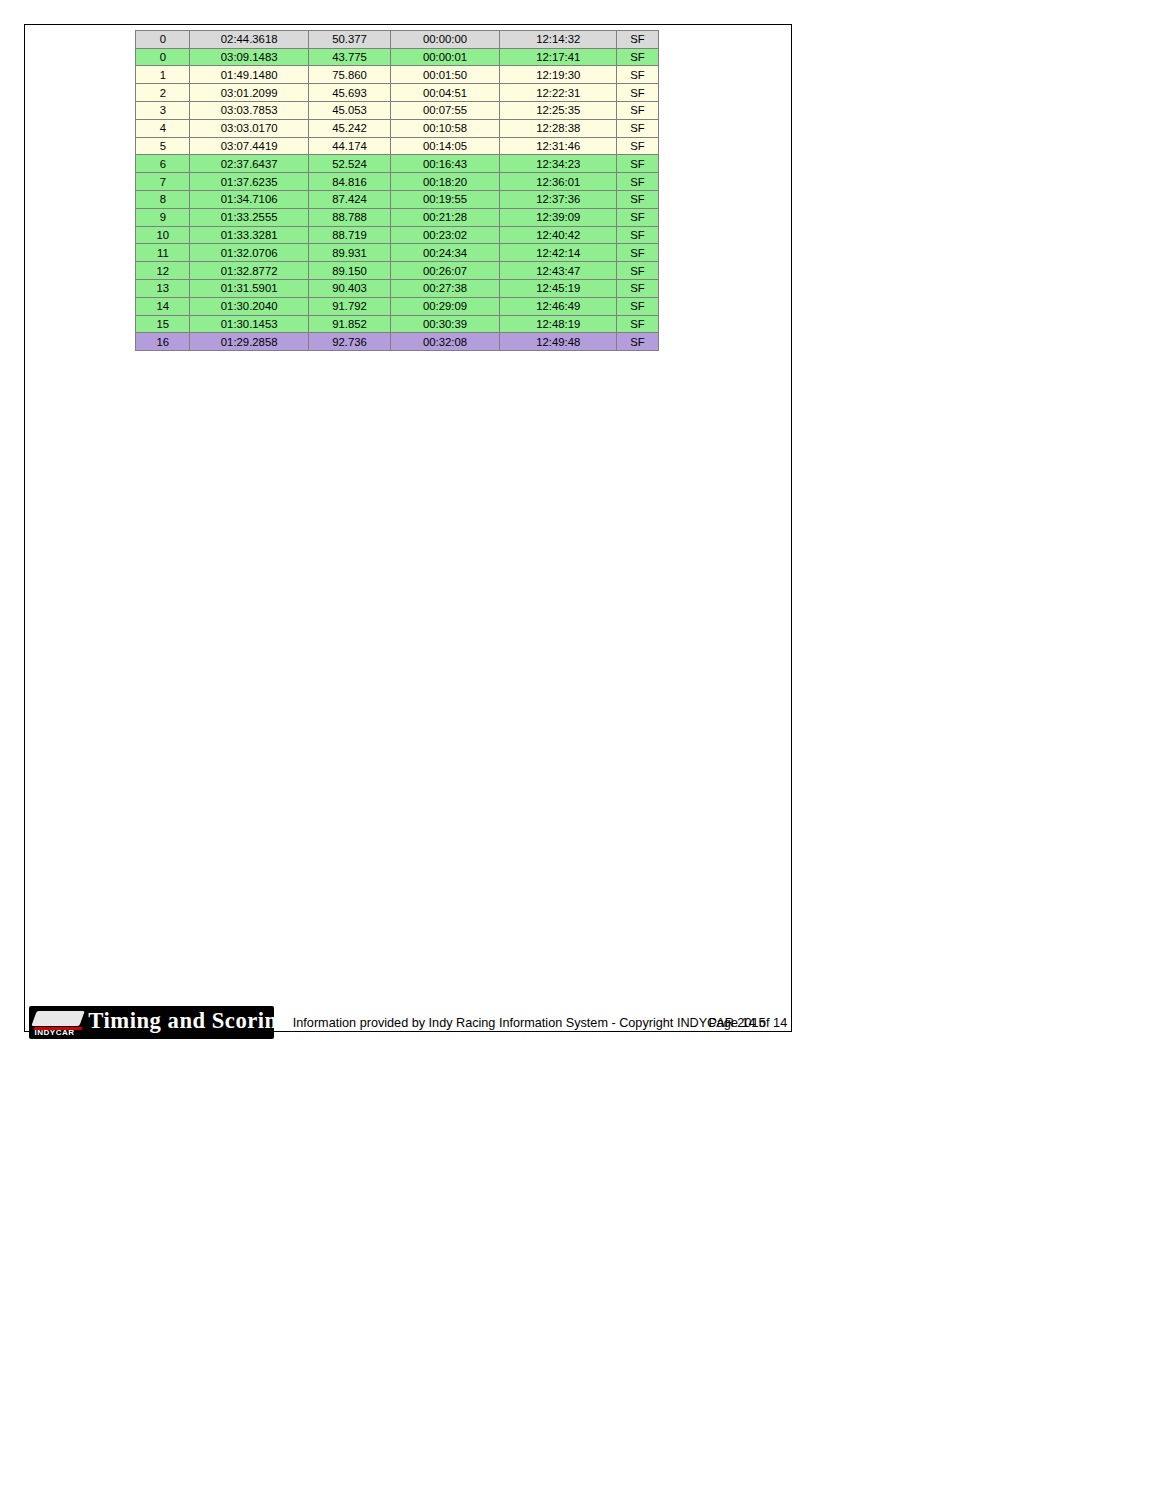| 0 | 02:44.3618 | 50.377 | 00:00:00 | 12:14:32 | SF |
| 0 | 03:09.1483 | 43.775 | 00:00:01 | 12:17:41 | SF |
| 1 | 01:49.1480 | 75.860 | 00:01:50 | 12:19:30 | SF |
| 2 | 03:01.2099 | 45.693 | 00:04:51 | 12:22:31 | SF |
| 3 | 03:03.7853 | 45.053 | 00:07:55 | 12:25:35 | SF |
| 4 | 03:03.0170 | 45.242 | 00:10:58 | 12:28:38 | SF |
| 5 | 03:07.4419 | 44.174 | 00:14:05 | 12:31:46 | SF |
| 6 | 02:37.6437 | 52.524 | 00:16:43 | 12:34:23 | SF |
| 7 | 01:37.6235 | 84.816 | 00:18:20 | 12:36:01 | SF |
| 8 | 01:34.7106 | 87.424 | 00:19:55 | 12:37:36 | SF |
| 9 | 01:33.2555 | 88.788 | 00:21:28 | 12:39:09 | SF |
| 10 | 01:33.3281 | 88.719 | 00:23:02 | 12:40:42 | SF |
| 11 | 01:32.0706 | 89.931 | 00:24:34 | 12:42:14 | SF |
| 12 | 01:32.8772 | 89.150 | 00:26:07 | 12:43:47 | SF |
| 13 | 01:31.5901 | 90.403 | 00:27:38 | 12:45:19 | SF |
| 14 | 01:30.2040 | 91.792 | 00:29:09 | 12:46:49 | SF |
| 15 | 01:30.1453 | 91.852 | 00:30:39 | 12:48:19 | SF |
| 16 | 01:29.2858 | 92.736 | 00:32:08 | 12:49:48 | SF |
Timing and Scoring
INDYCAR
Information provided by Indy Racing Information System - Copyright INDYCAR 2015
Page 14 of 14